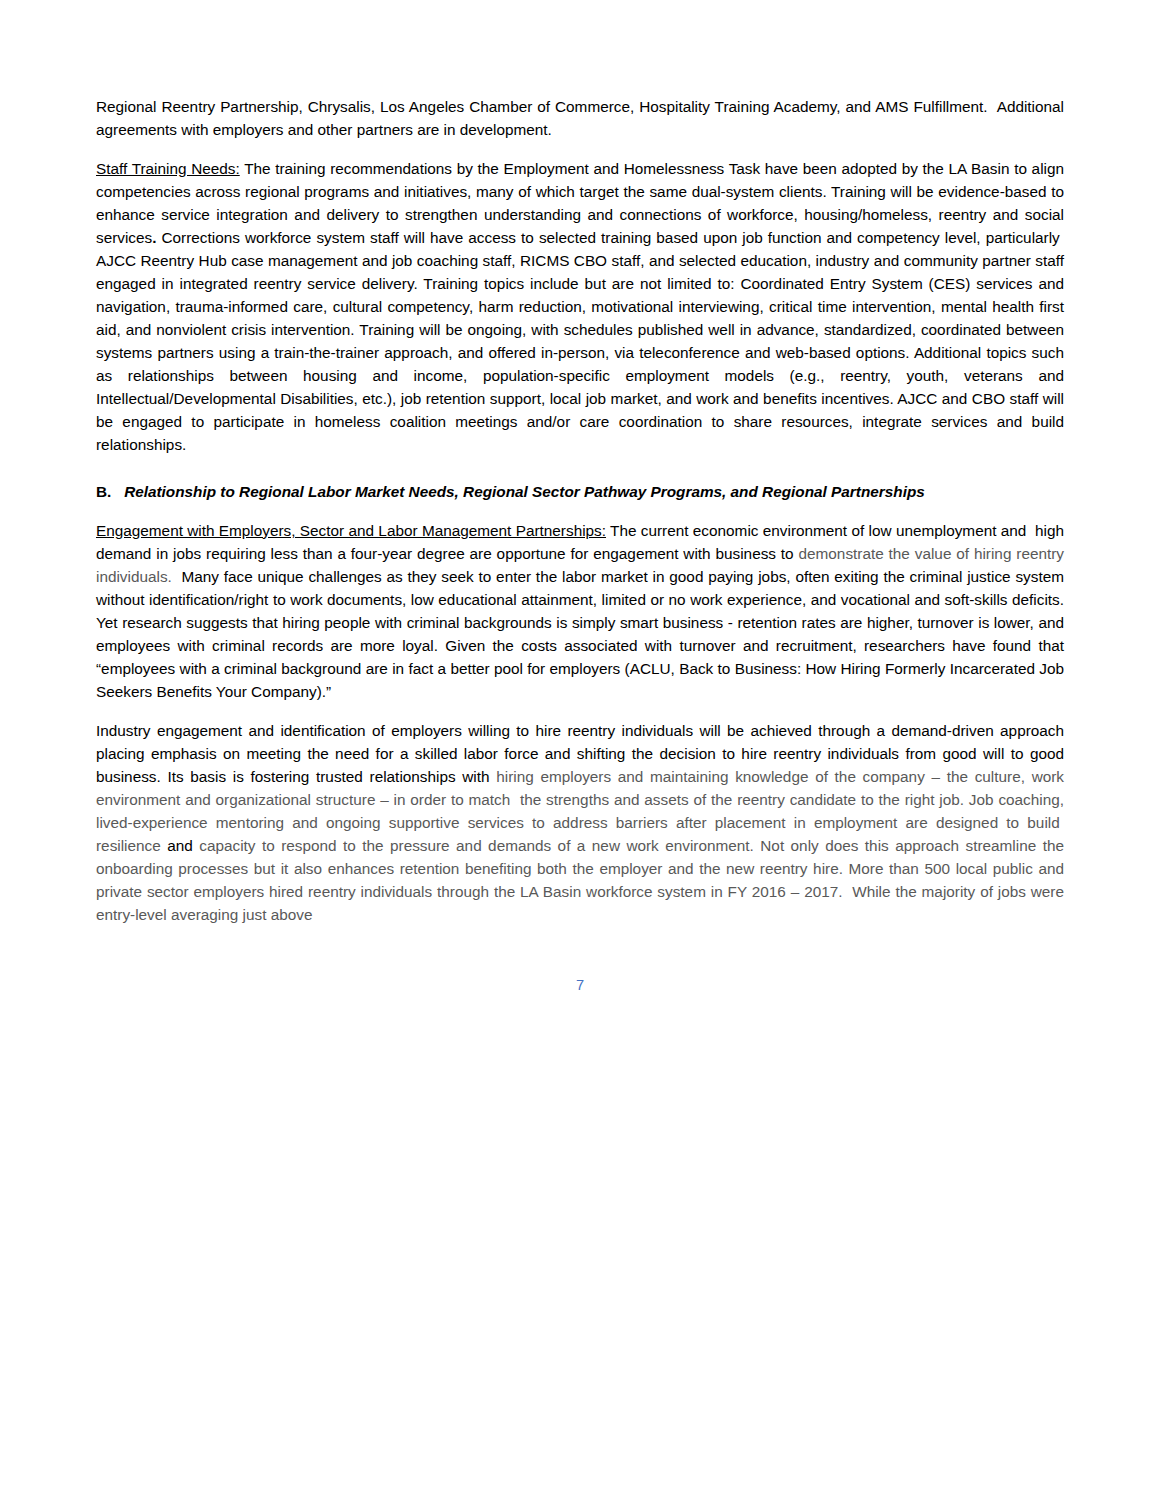Regional Reentry Partnership, Chrysalis, Los Angeles Chamber of Commerce, Hospitality Training Academy, and AMS Fulfillment. Additional agreements with employers and other partners are in development.
Staff Training Needs: The training recommendations by the Employment and Homelessness Task have been adopted by the LA Basin to align competencies across regional programs and initiatives, many of which target the same dual-system clients. Training will be evidence-based to enhance service integration and delivery to strengthen understanding and connections of workforce, housing/homeless, reentry and social services. Corrections workforce system staff will have access to selected training based upon job function and competency level, particularly AJCC Reentry Hub case management and job coaching staff, RICMS CBO staff, and selected education, industry and community partner staff engaged in integrated reentry service delivery. Training topics include but are not limited to: Coordinated Entry System (CES) services and navigation, trauma-informed care, cultural competency, harm reduction, motivational interviewing, critical time intervention, mental health first aid, and nonviolent crisis intervention. Training will be ongoing, with schedules published well in advance, standardized, coordinated between systems partners using a train-the-trainer approach, and offered in-person, via teleconference and web-based options. Additional topics such as relationships between housing and income, population-specific employment models (e.g., reentry, youth, veterans and Intellectual/Developmental Disabilities, etc.), job retention support, local job market, and work and benefits incentives. AJCC and CBO staff will be engaged to participate in homeless coalition meetings and/or care coordination to share resources, integrate services and build relationships.
B. Relationship to Regional Labor Market Needs, Regional Sector Pathway Programs, and Regional Partnerships
Engagement with Employers, Sector and Labor Management Partnerships: The current economic environment of low unemployment and high demand in jobs requiring less than a four-year degree are opportune for engagement with business to demonstrate the value of hiring reentry individuals. Many face unique challenges as they seek to enter the labor market in good paying jobs, often exiting the criminal justice system without identification/right to work documents, low educational attainment, limited or no work experience, and vocational and soft-skills deficits. Yet research suggests that hiring people with criminal backgrounds is simply smart business - retention rates are higher, turnover is lower, and employees with criminal records are more loyal. Given the costs associated with turnover and recruitment, researchers have found that “employees with a criminal background are in fact a better pool for employers (ACLU, Back to Business: How Hiring Formerly Incarcerated Job Seekers Benefits Your Company).”
Industry engagement and identification of employers willing to hire reentry individuals will be achieved through a demand-driven approach placing emphasis on meeting the need for a skilled labor force and shifting the decision to hire reentry individuals from good will to good business. Its basis is fostering trusted relationships with hiring employers and maintaining knowledge of the company – the culture, work environment and organizational structure – in order to match the strengths and assets of the reentry candidate to the right job. Job coaching, lived-experience mentoring and ongoing supportive services to address barriers after placement in employment are designed to build resilience and capacity to respond to the pressure and demands of a new work environment. Not only does this approach streamline the onboarding processes but it also enhances retention benefiting both the employer and the new reentry hire. More than 500 local public and private sector employers hired reentry individuals through the LA Basin workforce system in FY 2016 – 2017. While the majority of jobs were entry-level averaging just above
7